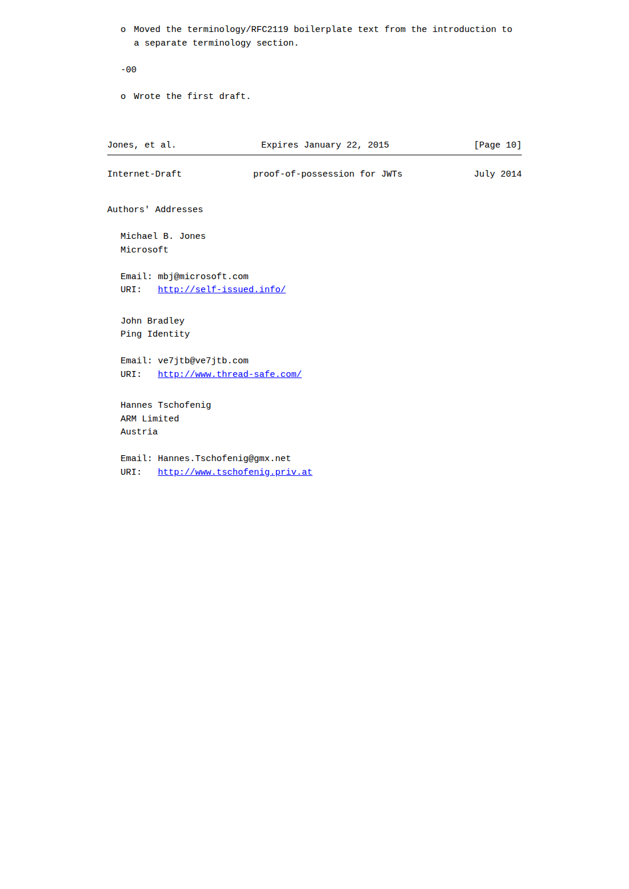o
Moved the terminology/RFC2119 boilerplate text from the introduction to a separate terminology section.
-00
o
Wrote the first draft.
Jones, et al. Expires January 22, 2015 [Page 10]
Internet-Draft proof-of-possession for JWTs July 2014
Authors' Addresses
Michael B. Jones
Microsoft
Email: mbj@microsoft.com
URI: http://self-issued.info/
John Bradley
Ping Identity
Email: ve7jtb@ve7jtb.com
URI: http://www.thread-safe.com/
Hannes Tschofenig
ARM Limited
Austria
Email: Hannes.Tschofenig@gmx.net
URI: http://www.tschofenig.priv.at